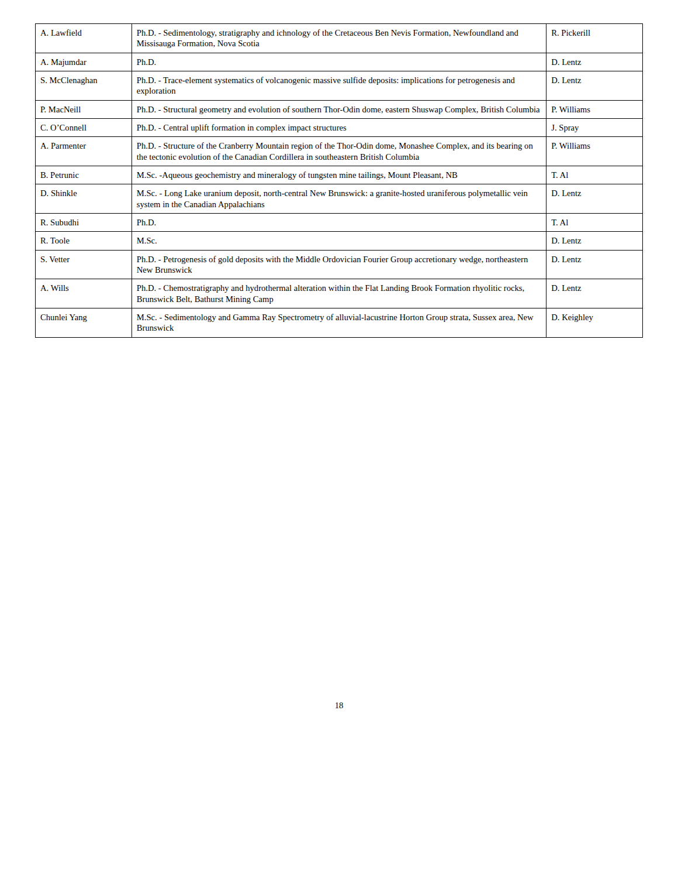| A. Lawfield | Ph.D. - Sedimentology, stratigraphy and ichnology of the Cretaceous Ben Nevis Formation, Newfoundland and Missisauga Formation, Nova Scotia | R. Pickerill |
| A. Majumdar | Ph.D. | D. Lentz |
| S. McClenaghan | Ph.D. - Trace-element systematics of volcanogenic massive sulfide deposits: implications for petrogenesis and exploration | D. Lentz |
| P. MacNeill | Ph.D. - Structural geometry and evolution of southern Thor-Odin dome, eastern Shuswap Complex, British Columbia | P. Williams |
| C. O’Connell | Ph.D. - Central uplift formation in complex impact structures | J. Spray |
| A. Parmenter | Ph.D. - Structure of the Cranberry Mountain region of the Thor-Odin dome, Monashee Complex, and its bearing on the tectonic evolution of the Canadian Cordillera in southeastern British Columbia | P. Williams |
| B. Petrunic | M.Sc. -Aqueous geochemistry and mineralogy of tungsten mine tailings, Mount Pleasant, NB | T. Al |
| D. Shinkle | M.Sc. - Long Lake uranium deposit, north-central New Brunswick: a granite-hosted uraniferous polymetallic vein system in the Canadian Appalachians | D. Lentz |
| R. Subudhi | Ph.D. | T. Al |
| R. Toole | M.Sc. | D. Lentz |
| S. Vetter | Ph.D. - Petrogenesis of gold deposits with the Middle Ordovician Fourier Group accretionary wedge, northeastern New Brunswick | D. Lentz |
| A. Wills | Ph.D. - Chemostratigraphy and hydrothermal alteration within the Flat Landing Brook Formation rhyolitic rocks, Brunswick Belt, Bathurst Mining Camp | D. Lentz |
| Chunlei Yang | M.Sc. - Sedimentology and Gamma Ray Spectrometry of alluvial-lacustrine Horton Group strata, Sussex area, New Brunswick | D. Keighley |
18